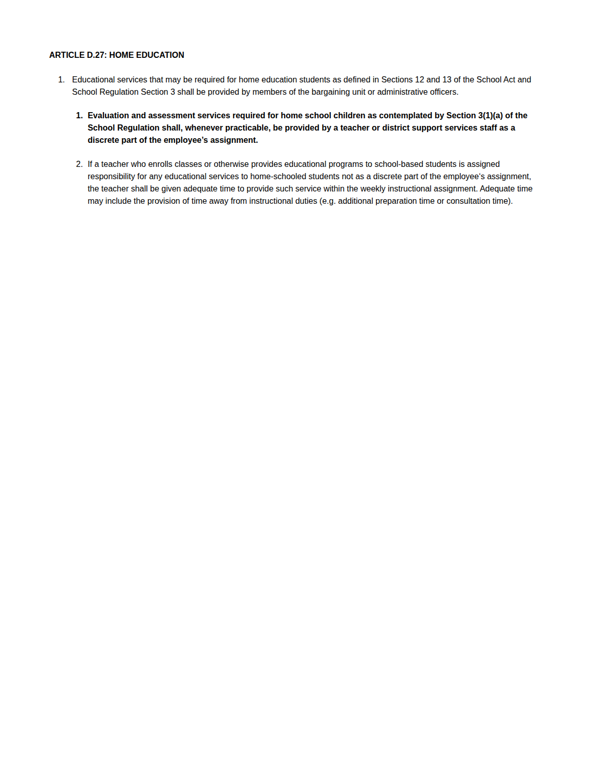ARTICLE D.27: HOME EDUCATION
Educational services that may be required for home education students as defined in Sections 12 and 13 of the School Act and School Regulation Section 3 shall be provided by members of the bargaining unit or administrative officers.
Evaluation and assessment services required for home school children as contemplated by Section 3(1)(a) of the School Regulation shall, whenever practicable, be provided by a teacher or district support services staff as a discrete part of the employee’s assignment.
If a teacher who enrolls classes or otherwise provides educational programs to school-based students is assigned responsibility for any educational services to home-schooled students not as a discrete part of the employee‘s assignment, the teacher shall be given adequate time to provide such service within the weekly instructional assignment. Adequate time may include the provision of time away from instructional duties (e.g. additional preparation time or consultation time).